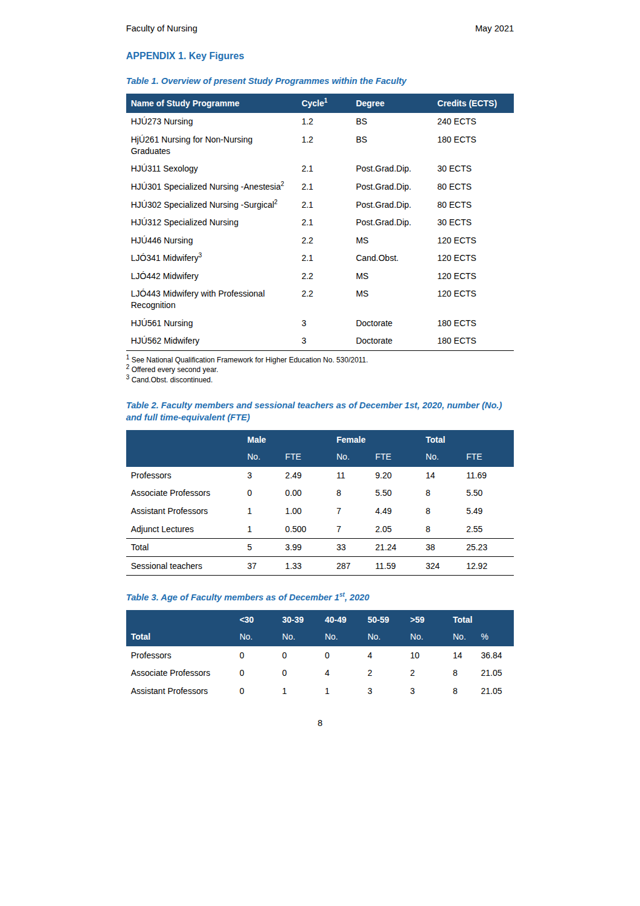Faculty of Nursing May 2021
APPENDIX 1. Key Figures
Table 1. Overview of present Study Programmes within the Faculty
| Name of Study Programme | Cycle 1 | Degree | Credits (ECTS) |
| --- | --- | --- | --- |
| HJÚ273 Nursing | 1.2 | BS | 240 ECTS |
| HjÚ261 Nursing for Non-Nursing Graduates | 1.2 | BS | 180 ECTS |
| HJÚ311 Sexology | 2.1 | Post.Grad.Dip. | 30 ECTS |
| HJÚ301 Specialized Nursing -Anestesia 2 | 2.1 | Post.Grad.Dip. | 80 ECTS |
| HJÚ302 Specialized Nursing -Surgical 2 | 2.1 | Post.Grad.Dip. | 80 ECTS |
| HJÚ312 Specialized Nursing | 2.1 | Post.Grad.Dip. | 30 ECTS |
| HJÚ446 Nursing | 2.2 | MS | 120 ECTS |
| LJÓ341 Midwifery 3 | 2.1 | Cand.Obst. | 120 ECTS |
| LJÓ442 Midwifery | 2.2 | MS | 120 ECTS |
| LJÓ443 Midwifery with Professional Recognition | 2.2 | MS | 120 ECTS |
| HJÚ561 Nursing | 3 | Doctorate | 180 ECTS |
| HJÚ562 Midwifery | 3 | Doctorate | 180 ECTS |
1 See National Qualification Framework for Higher Education No. 530/2011.
2 Offered every second year.
3 Cand.Obst. discontinued.
Table 2. Faculty members and sessional teachers as of December 1st, 2020, number (No.) and full time-equivalent (FTE)
| | Male | Female | Total |
| --- | --- | --- | --- |
| No. | FTE | No. | FTE | No. | FTE |
| Professors | 3 | 2.49 | 11 | 9.20 | 14 | 11.69 |
| Associate Professors | 0 | 0.00 | 8 | 5.50 | 8 | 5.50 |
| Assistant Professors | 1 | 1.00 | 7 | 4.49 | 8 | 5.49 |
| Adjunct Lectures | 1 | 0.500 | 7 | 2.05 | 8 | 2.55 |
| Total | 5 | 3.99 | 33 | 21.24 | 38 | 25.23 |
| Sessional teachers | 37 | 1.33 | 287 | 11.59 | 324 | 12.92 |
Table 3. Age of Faculty members as of December 1st, 2020
| Total | <30 | 30-39 | 40-49 | 50-59 | >59 | Total |
| --- | --- | --- | --- | --- | --- | --- |
| No. | No. | No. | No. | No. | No. | % |
| Professors | 0 | 0 | 0 | 4 | 10 | 14 | 36.84 |
| Associate Professors | 0 | 0 | 4 | 2 | 2 | 8 | 21.05 |
| Assistant Professors | 0 | 1 | 1 | 3 | 3 | 8 | 21.05 |
8